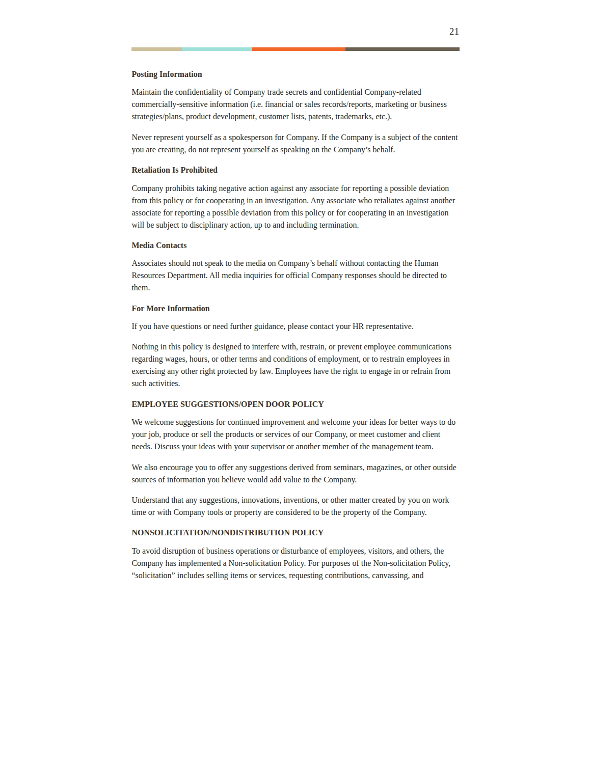21
Posting Information
Maintain the confidentiality of Company trade secrets and confidential Company-related commercially-sensitive information (i.e. financial or sales records/reports, marketing or business strategies/plans, product development, customer lists, patents, trademarks, etc.).
Never represent yourself as a spokesperson for Company. If the Company is a subject of the content you are creating, do not represent yourself as speaking on the Company’s behalf.
Retaliation Is Prohibited
Company prohibits taking negative action against any associate for reporting a possible deviation from this policy or for cooperating in an investigation. Any associate who retaliates against another associate for reporting a possible deviation from this policy or for cooperating in an investigation will be subject to disciplinary action, up to and including termination.
Media Contacts
Associates should not speak to the media on Company’s behalf without contacting the Human Resources Department. All media inquiries for official Company responses should be directed to them.
For More Information
If you have questions or need further guidance, please contact your HR representative.
Nothing in this policy is designed to interfere with, restrain, or prevent employee communications regarding wages, hours, or other terms and conditions of employment, or to restrain employees in exercising any other right protected by law. Employees have the right to engage in or refrain from such activities.
Employee Suggestions/Open Door Policy
We welcome suggestions for continued improvement and welcome your ideas for better ways to do your job, produce or sell the products or services of our Company, or meet customer and client needs. Discuss your ideas with your supervisor or another member of the management team.
We also encourage you to offer any suggestions derived from seminars, magazines, or other outside sources of information you believe would add value to the Company.
Understand that any suggestions, innovations, inventions, or other matter created by you on work time or with Company tools or property are considered to be the property of the Company.
Nonsolicitation/Nondistribution Policy
To avoid disruption of business operations or disturbance of employees, visitors, and others, the Company has implemented a Non-solicitation Policy. For purposes of the Non-solicitation Policy, “solicitation” includes selling items or services, requesting contributions, canvassing, and